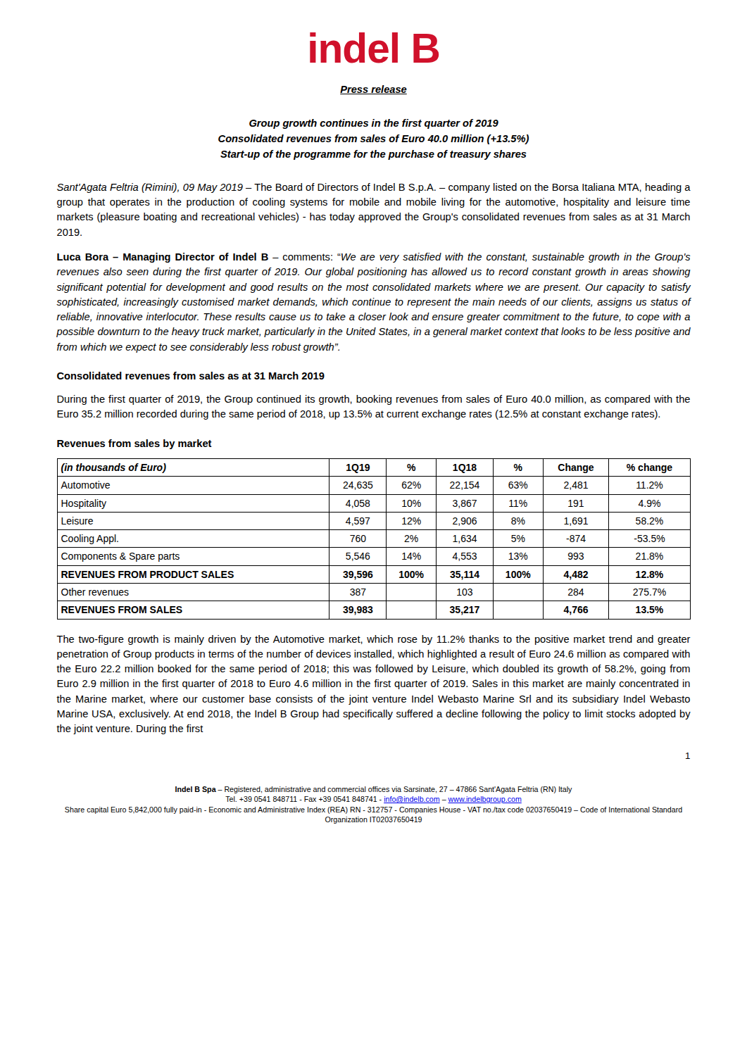indel B
Press release
Group growth continues in the first quarter of 2019
Consolidated revenues from sales of Euro 40.0 million (+13.5%)
Start-up of the programme for the purchase of treasury shares
Sant'Agata Feltria (Rimini), 09 May 2019 – The Board of Directors of Indel B S.p.A. – company listed on the Borsa Italiana MTA, heading a group that operates in the production of cooling systems for mobile and mobile living for the automotive, hospitality and leisure time markets (pleasure boating and recreational vehicles) - has today approved the Group's consolidated revenues from sales as at 31 March 2019.
Luca Bora – Managing Director of Indel B – comments: “We are very satisfied with the constant, sustainable growth in the Group's revenues also seen during the first quarter of 2019. Our global positioning has allowed us to record constant growth in areas showing significant potential for development and good results on the most consolidated markets where we are present. Our capacity to satisfy sophisticated, increasingly customised market demands, which continue to represent the main needs of our clients, assigns us status of reliable, innovative interlocutor. These results cause us to take a closer look and ensure greater commitment to the future, to cope with a possible downturn to the heavy truck market, particularly in the United States, in a general market context that looks to be less positive and from which we expect to see considerably less robust growth”.
Consolidated revenues from sales as at 31 March 2019
During the first quarter of 2019, the Group continued its growth, booking revenues from sales of Euro 40.0 million, as compared with the Euro 35.2 million recorded during the same period of 2018, up 13.5% at current exchange rates (12.5% at constant exchange rates).
Revenues from sales by market
| (in thousands of Euro) | 1Q19 | % | 1Q18 | % | Change | % change |
| --- | --- | --- | --- | --- | --- | --- |
| Automotive | 24,635 | 62% | 22,154 | 63% | 2,481 | 11.2% |
| Hospitality | 4,058 | 10% | 3,867 | 11% | 191 | 4.9% |
| Leisure | 4,597 | 12% | 2,906 | 8% | 1,691 | 58.2% |
| Cooling Appl. | 760 | 2% | 1,634 | 5% | -874 | -53.5% |
| Components & Spare parts | 5,546 | 14% | 4,553 | 13% | 993 | 21.8% |
| REVENUES FROM PRODUCT SALES | 39,596 | 100% | 35,114 | 100% | 4,482 | 12.8% |
| Other revenues | 387 | | 103 | | 284 | 275.7% |
| REVENUES FROM SALES | 39,983 | | 35,217 | | 4,766 | 13.5% |
The two-figure growth is mainly driven by the Automotive market, which rose by 11.2% thanks to the positive market trend and greater penetration of Group products in terms of the number of devices installed, which highlighted a result of Euro 24.6 million as compared with the Euro 22.2 million booked for the same period of 2018; this was followed by Leisure, which doubled its growth of 58.2%, going from Euro 2.9 million in the first quarter of 2018 to Euro 4.6 million in the first quarter of 2019. Sales in this market are mainly concentrated in the Marine market, where our customer base consists of the joint venture Indel Webasto Marine Srl and its subsidiary Indel Webasto Marine USA, exclusively. At end 2018, the Indel B Group had specifically suffered a decline following the policy to limit stocks adopted by the joint venture. During the first
1
Indel B Spa – Registered, administrative and commercial offices via Sarsinate, 27 – 47866 Sant'Agata Feltria (RN) Italy
Tel. +39 0541 848711 - Fax +39 0541 848741 - info@indelb.com – www.indelbgroup.com
Share capital Euro 5,842,000 fully paid-in - Economic and Administrative Index (REA) RN - 312757 - Companies House - VAT no./tax code 02037650419 – Code of International Standard Organization IT02037650419